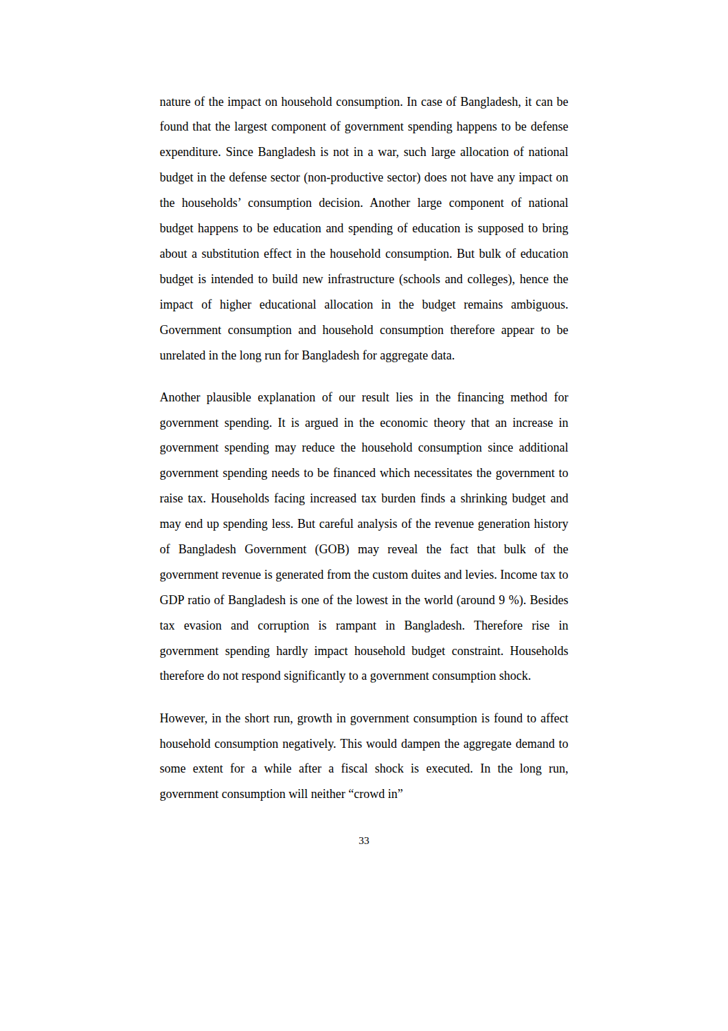nature of the impact on household consumption. In case of Bangladesh, it can be found that the largest component of government spending happens to be defense expenditure. Since Bangladesh is not in a war, such large allocation of national budget in the defense sector (non-productive sector) does not have any impact on the households’ consumption decision. Another large component of national budget happens to be education and spending of education is supposed to bring about a substitution effect in the household consumption. But bulk of education budget is intended to build new infrastructure (schools and colleges), hence the impact of higher educational allocation in the budget remains ambiguous. Government consumption and household consumption therefore appear to be unrelated in the long run for Bangladesh for aggregate data.
Another plausible explanation of our result lies in the financing method for government spending. It is argued in the economic theory that an increase in government spending may reduce the household consumption since additional government spending needs to be financed which necessitates the government to raise tax. Households facing increased tax burden finds a shrinking budget and may end up spending less. But careful analysis of the revenue generation history of Bangladesh Government (GOB) may reveal the fact that bulk of the government revenue is generated from the custom duites and levies. Income tax to GDP ratio of Bangladesh is one of the lowest in the world (around 9 %). Besides tax evasion and corruption is rampant in Bangladesh. Therefore rise in government spending hardly impact household budget constraint. Households therefore do not respond significantly to a government consumption shock.
However, in the short run, growth in government consumption is found to affect household consumption negatively. This would dampen the aggregate demand to some extent for a while after a fiscal shock is executed. In the long run, government consumption will neither “crowd in”
33